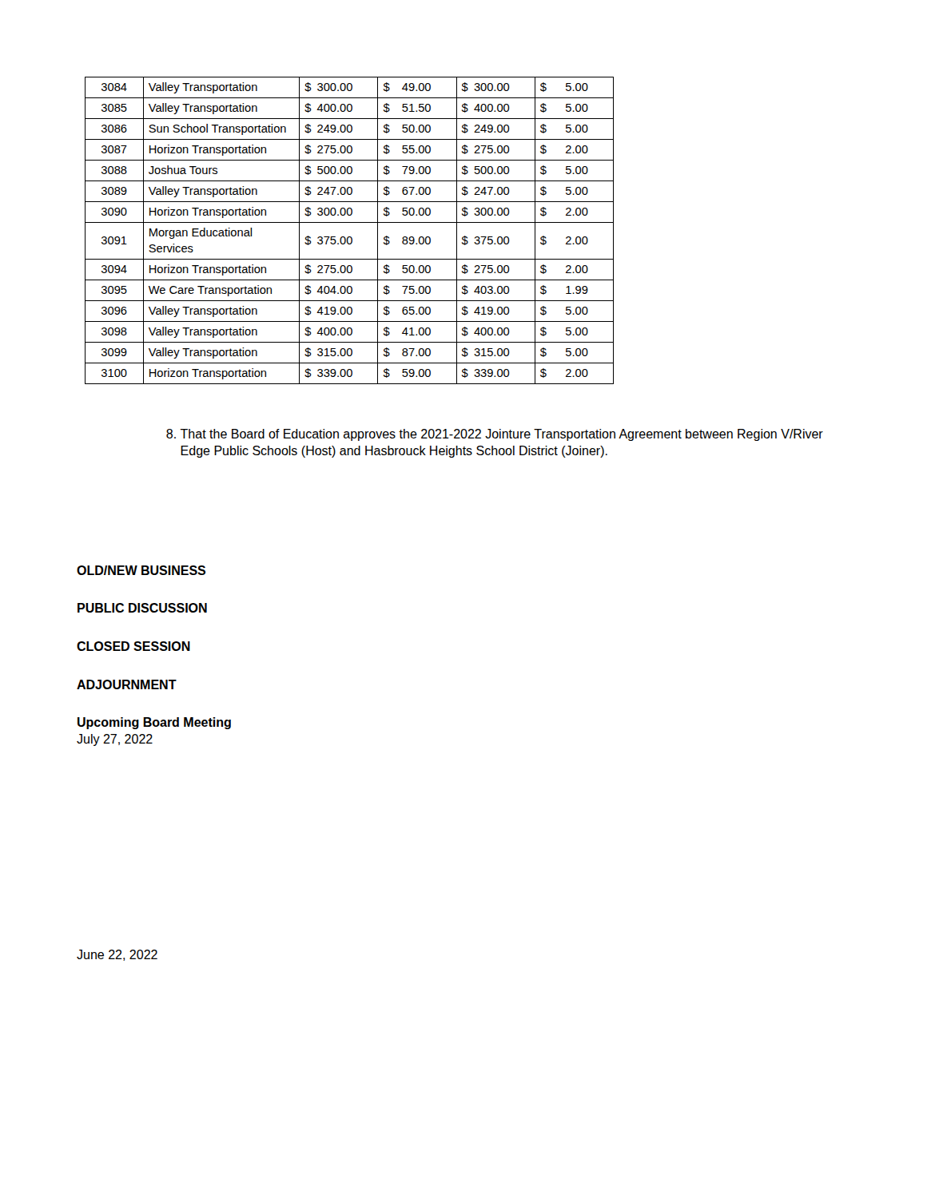| 3084 | Valley Transportation | $ 300.00 | $ 49.00 | $ 300.00 | $ 5.00 |
| 3085 | Valley Transportation | $ 400.00 | $ 51.50 | $ 400.00 | $ 5.00 |
| 3086 | Sun School Transportation | $ 249.00 | $ 50.00 | $ 249.00 | $ 5.00 |
| 3087 | Horizon Transportation | $ 275.00 | $ 55.00 | $ 275.00 | $ 2.00 |
| 3088 | Joshua Tours | $ 500.00 | $ 79.00 | $ 500.00 | $ 5.00 |
| 3089 | Valley Transportation | $ 247.00 | $ 67.00 | $ 247.00 | $ 5.00 |
| 3090 | Horizon Transportation | $ 300.00 | $ 50.00 | $ 300.00 | $ 2.00 |
| 3091 | Morgan Educational Services | $ 375.00 | $ 89.00 | $ 375.00 | $ 2.00 |
| 3094 | Horizon Transportation | $ 275.00 | $ 50.00 | $ 275.00 | $ 2.00 |
| 3095 | We Care Transportation | $ 404.00 | $ 75.00 | $ 403.00 | $ 1.99 |
| 3096 | Valley Transportation | $ 419.00 | $ 65.00 | $ 419.00 | $ 5.00 |
| 3098 | Valley Transportation | $ 400.00 | $ 41.00 | $ 400.00 | $ 5.00 |
| 3099 | Valley Transportation | $ 315.00 | $ 87.00 | $ 315.00 | $ 5.00 |
| 3100 | Horizon Transportation | $ 339.00 | $ 59.00 | $ 339.00 | $ 2.00 |
That the Board of Education approves the 2021-2022 Jointure Transportation Agreement between Region V/River Edge Public Schools (Host) and Hasbrouck Heights School District (Joiner).
OLD/NEW BUSINESS
PUBLIC DISCUSSION
CLOSED SESSION
ADJOURNMENT
Upcoming Board Meeting July 27, 2022
June 22, 2022